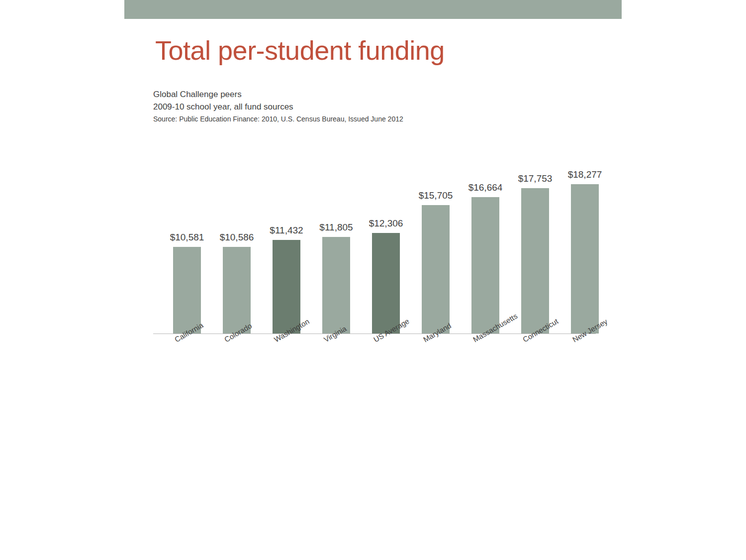Total per-student funding
Global Challenge peers
2009-10 school year, all fund sources
Source: Public Education Finance: 2010, U.S. Census Bureau, Issued June 2012
$10,581
$10,586
$11,432
$11,805
$12,306
$15,705
$16,664
$17,753
$18,277
California Colorado Washington Virginia US Average Maryland Massachusetts Connecticut New Jersey